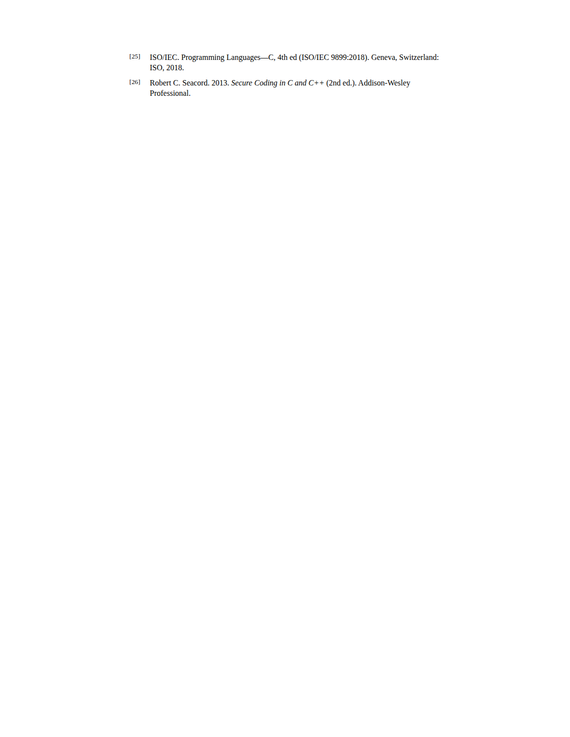[25] ISO/IEC. Programming Languages—C, 4th ed (ISO/IEC 9899:2018). Geneva, Switzerland: ISO, 2018.
[26] Robert C. Seacord. 2013. Secure Coding in C and C++ (2nd ed.). Addison-Wesley Professional.